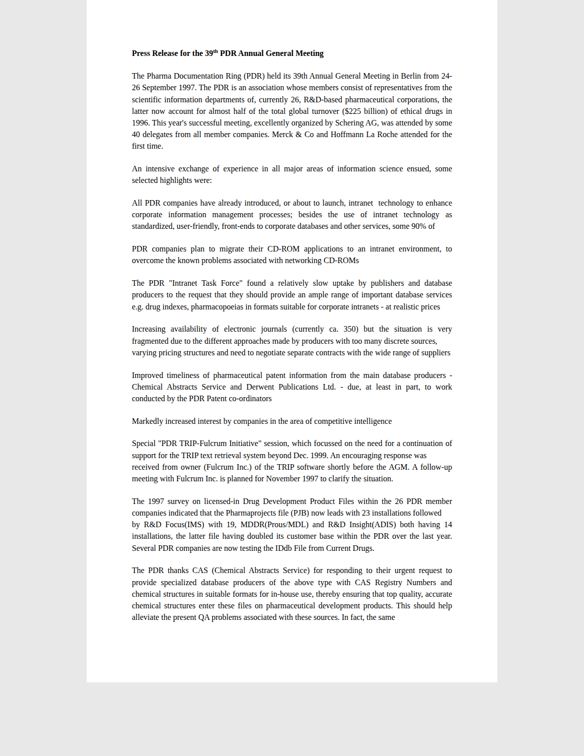Press Release for the 39th PDR Annual General Meeting
The Pharma Documentation Ring (PDR) held its 39th Annual General Meeting in Berlin from 24-26 September 1997. The PDR is an association whose members consist of representatives from the scientific information departments of, currently 26, R&D-based pharmaceutical corporations, the latter now account for almost half of the total global turnover ($225 billion) of ethical drugs in 1996. This year's successful meeting, excellently organized by Schering AG, was attended by some 40 delegates from all member companies. Merck & Co and Hoffmann La Roche attended for the first time.
An intensive exchange of experience in all major areas of information science ensued, some selected highlights were:
All PDR companies have already introduced, or about to launch, intranet technology to enhance corporate information management processes; besides the use of intranet technology as standardized, user-friendly, front-ends to corporate databases and other services, some 90% of
PDR companies plan to migrate their CD-ROM applications to an intranet environment, to overcome the known problems associated with networking CD-ROMs
The PDR "Intranet Task Force" found a relatively slow uptake by publishers and database producers to the request that they should provide an ample range of important database services e.g. drug indexes, pharmacopoeias in formats suitable for corporate intranets - at realistic prices
Increasing availability of electronic journals (currently ca. 350) but the situation is very fragmented due to the different approaches made by producers with too many discrete sources,
varying pricing structures and need to negotiate separate contracts with the wide range of suppliers
Improved timeliness of pharmaceutical patent information from the main database producers - Chemical Abstracts Service and Derwent Publications Ltd. - due, at least in part, to work conducted by the PDR Patent co-ordinators
Markedly increased interest by companies in the area of competitive intelligence
Special "PDR TRIP-Fulcrum Initiative" session, which focussed on the need for a continuation of support for the TRIP text retrieval system beyond Dec. 1999. An encouraging response was
received from owner (Fulcrum Inc.) of the TRIP software shortly before the AGM. A follow-up meeting with Fulcrum Inc. is planned for November 1997 to clarify the situation.
The 1997 survey on licensed-in Drug Development Product Files within the 26 PDR member companies indicated that the Pharmaprojects file (PJB) now leads with 23 installations followed
by R&D Focus(IMS) with 19, MDDR(Prous/MDL) and R&D Insight(ADIS) both having 14 installations, the latter file having doubled its customer base within the PDR over the last year. Several PDR companies are now testing the IDdb File from Current Drugs.
The PDR thanks CAS (Chemical Abstracts Service) for responding to their urgent request to provide specialized database producers of the above type with CAS Registry Numbers and chemical structures in suitable formats for in-house use, thereby ensuring that top quality, accurate chemical structures enter these files on pharmaceutical development products. This should help alleviate the present QA problems associated with these sources. In fact, the same